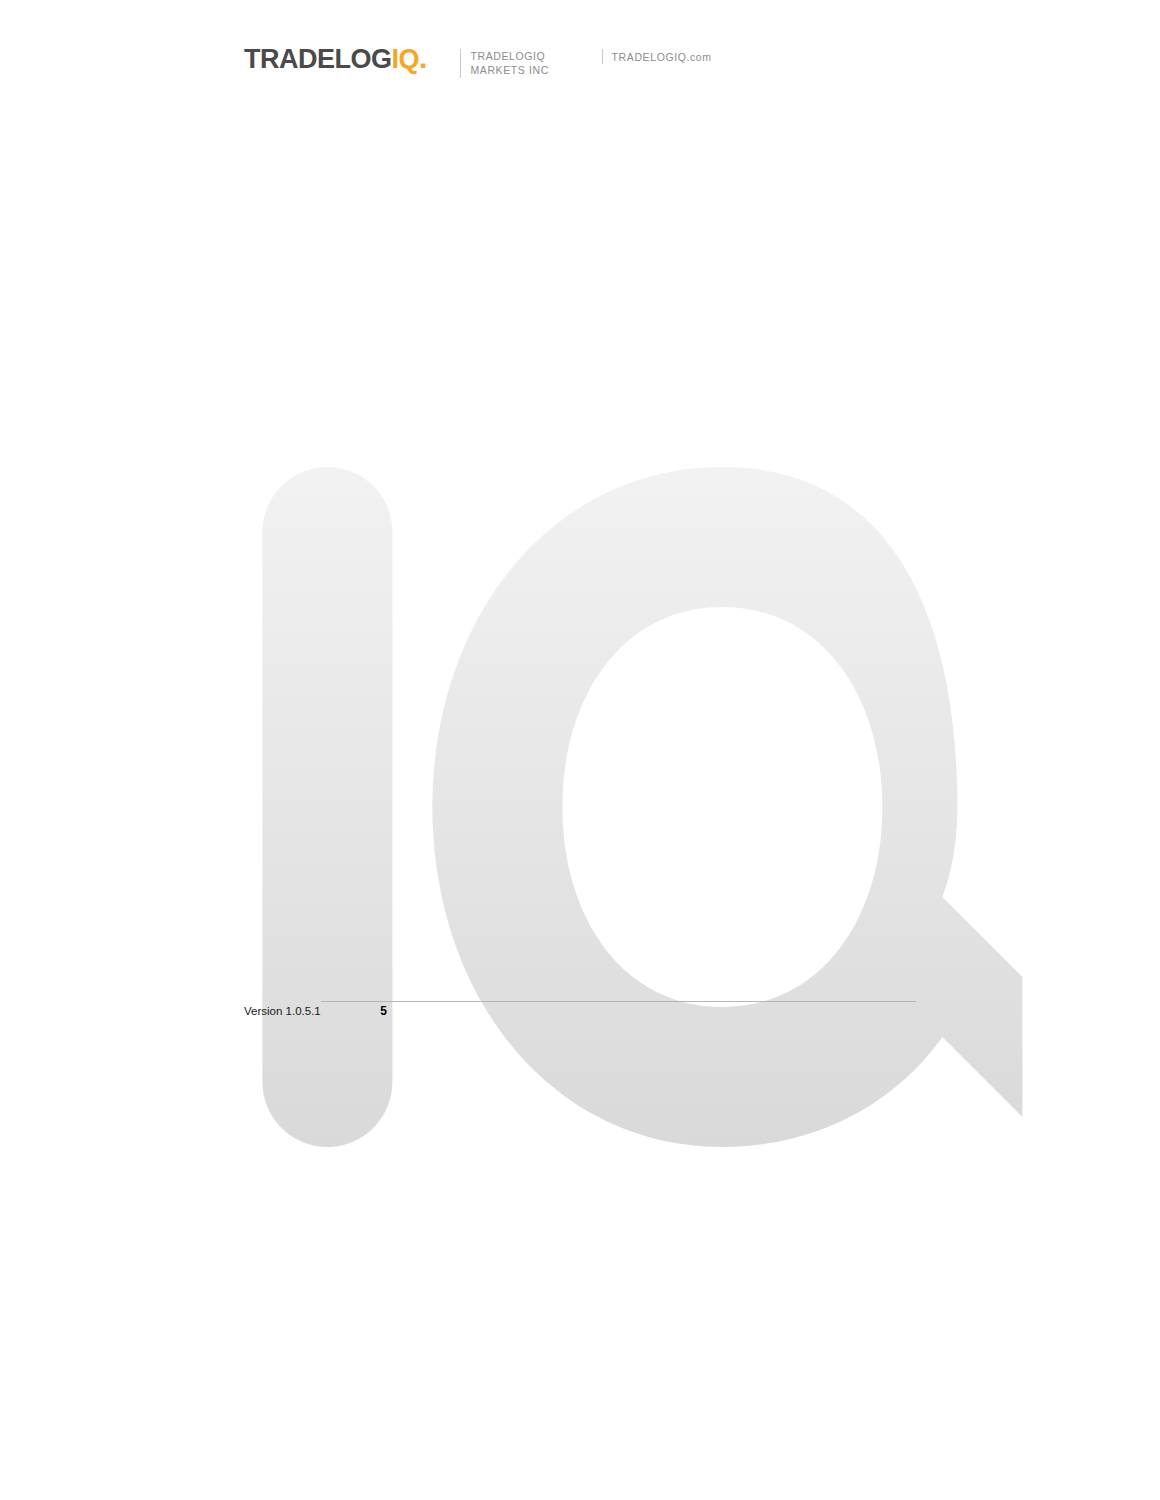TRADELOGIQ.
TRADELOGIQ
MARKETS INC
TRADELOGIQ.com
Version 1.0.5.1
5